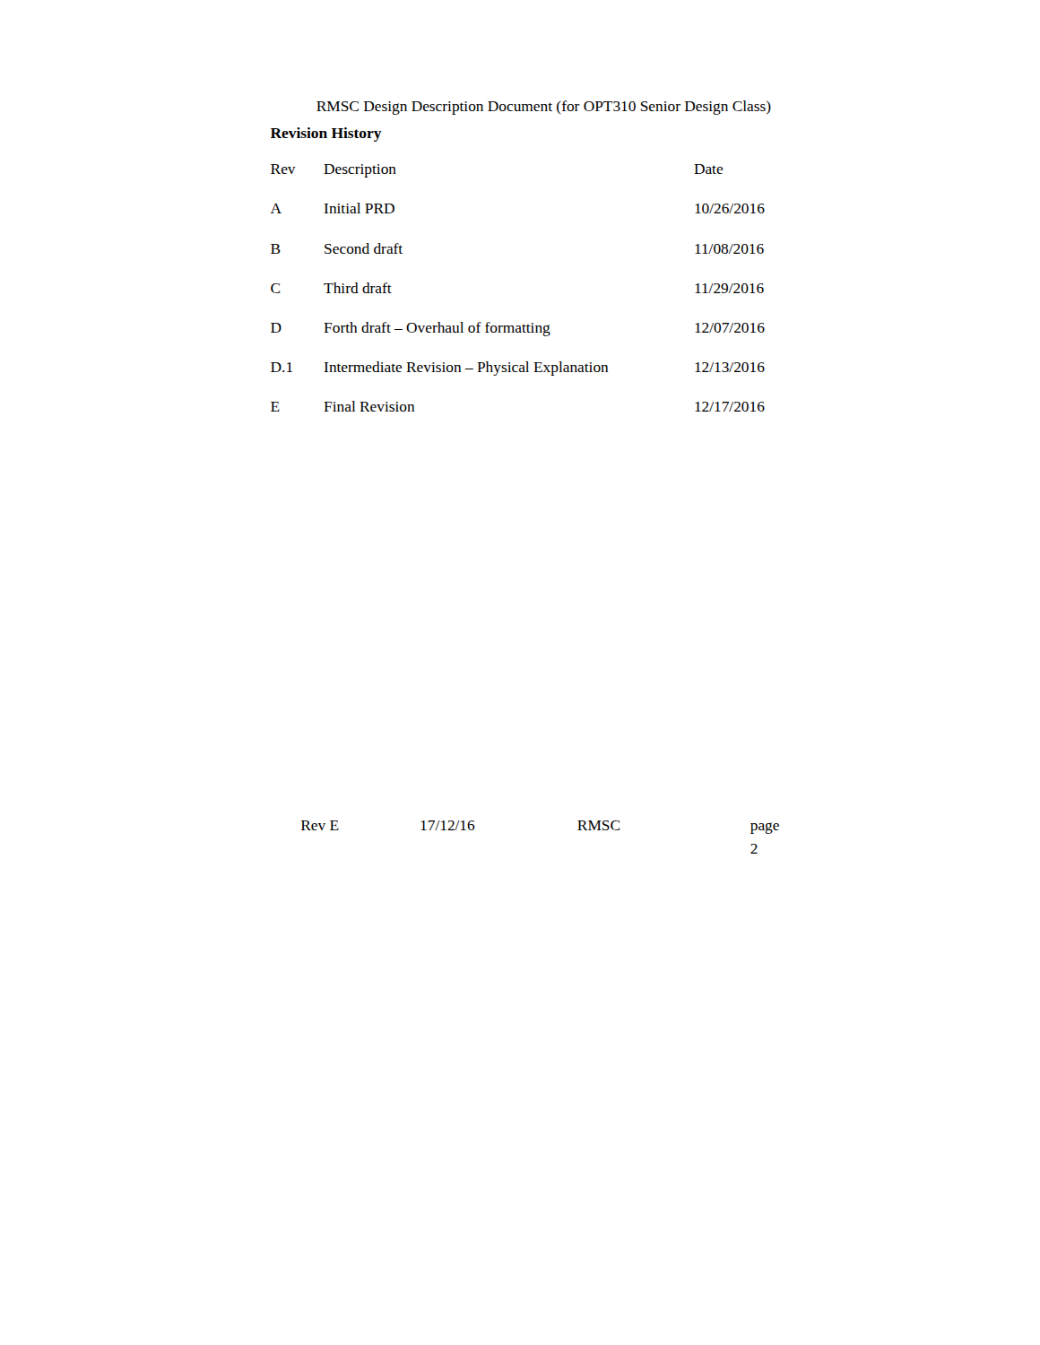RMSC Design Description Document (for OPT310 Senior Design Class)
Revision History
| Rev | Description | Date |
| --- | --- | --- |
| A | Initial PRD | 10/26/2016 |
| B | Second draft | 11/08/2016 |
| C | Third draft | 11/29/2016 |
| D | Forth draft – Overhaul of formatting | 12/07/2016 |
| D.1 | Intermediate Revision – Physical Explanation | 12/13/2016 |
| E | Final Revision | 12/17/2016 |
Rev E 17/12/16 RMSC page 2